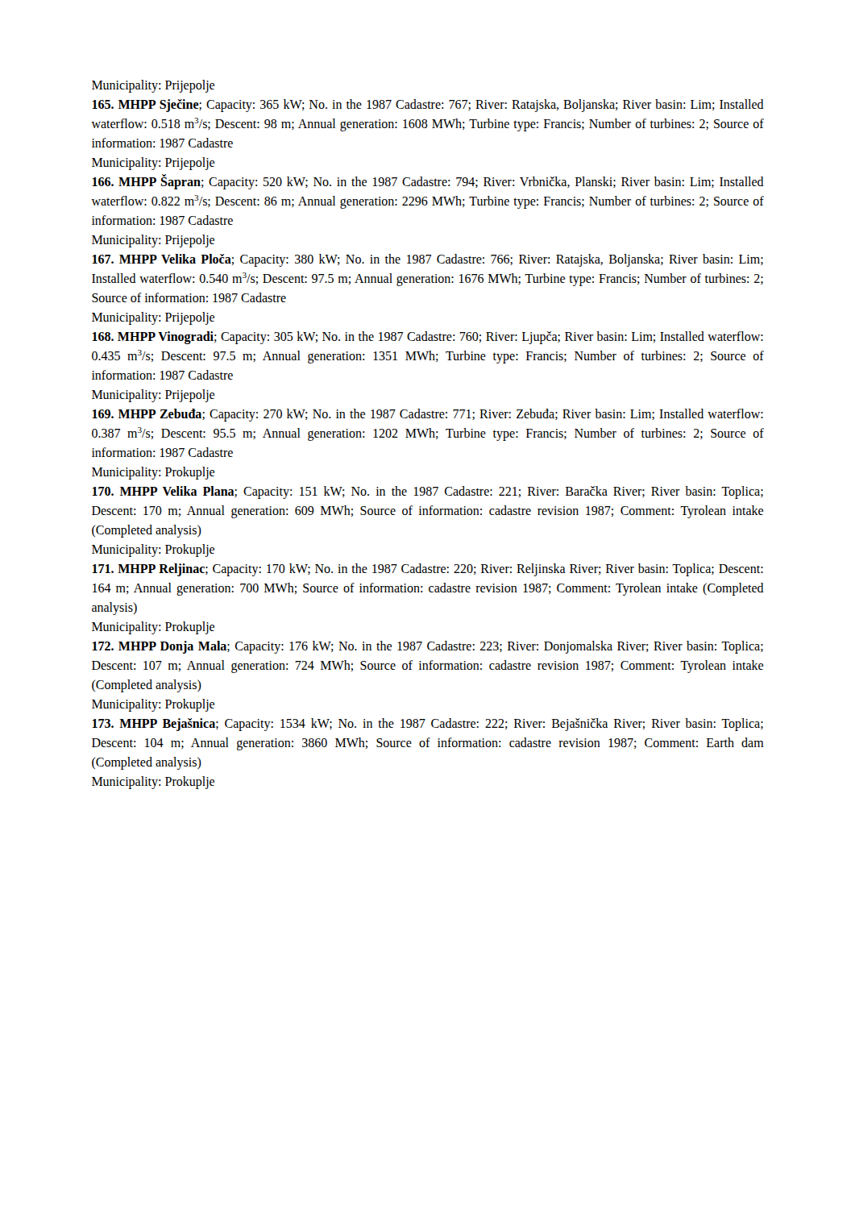Municipality: Prijepolje
165. MHPP Sječine; Capacity: 365 kW; No. in the 1987 Cadastre: 767; River: Ratajska, Boljanska; River basin: Lim; Installed waterflow: 0.518 m3/s; Descent: 98 m; Annual generation: 1608 MWh; Turbine type: Francis; Number of turbines: 2; Source of information: 1987 Cadastre
Municipality: Prijepolje
166. MHPP Šapran; Capacity: 520 kW; No. in the 1987 Cadastre: 794; River: Vrbnička, Planski; River basin: Lim; Installed waterflow: 0.822 m3/s; Descent: 86 m; Annual generation: 2296 MWh; Turbine type: Francis; Number of turbines: 2; Source of information: 1987 Cadastre
Municipality: Prijepolje
167. MHPP Velika Ploča; Capacity: 380 kW; No. in the 1987 Cadastre: 766; River: Ratajska, Boljanska; River basin: Lim; Installed waterflow: 0.540 m3/s; Descent: 97.5 m; Annual generation: 1676 MWh; Turbine type: Francis; Number of turbines: 2; Source of information: 1987 Cadastre
Municipality: Prijepolje
168. MHPP Vinogradi; Capacity: 305 kW; No. in the 1987 Cadastre: 760; River: Ljupča; River basin: Lim; Installed waterflow: 0.435 m3/s; Descent: 97.5 m; Annual generation: 1351 MWh; Turbine type: Francis; Number of turbines: 2; Source of information: 1987 Cadastre
Municipality: Prijepolje
169. MHPP Zebuđa; Capacity: 270 kW; No. in the 1987 Cadastre: 771; River: Zebuđa; River basin: Lim; Installed waterflow: 0.387 m3/s; Descent: 95.5 m; Annual generation: 1202 MWh; Turbine type: Francis; Number of turbines: 2; Source of information: 1987 Cadastre
Municipality: Prokuplje
170. MHPP Velika Plana; Capacity: 151 kW; No. in the 1987 Cadastre: 221; River: Baračka River; River basin: Toplica; Descent: 170 m; Annual generation: 609 MWh; Source of information: cadastre revision 1987; Comment: Tyrolean intake (Completed analysis)
Municipality: Prokuplje
171. MHPP Reljinac; Capacity: 170 kW; No. in the 1987 Cadastre: 220; River: Reljinska River; River basin: Toplica; Descent: 164 m; Annual generation: 700 MWh; Source of information: cadastre revision 1987; Comment: Tyrolean intake (Completed analysis)
Municipality: Prokuplje
172. MHPP Donja Mala; Capacity: 176 kW; No. in the 1987 Cadastre: 223; River: Donjomalska River; River basin: Toplica; Descent: 107 m; Annual generation: 724 MWh; Source of information: cadastre revision 1987; Comment: Tyrolean intake (Completed analysis)
Municipality: Prokuplje
173. MHPP Bejašnica; Capacity: 1534 kW; No. in the 1987 Cadastre: 222; River: Bejašnička River; River basin: Toplica; Descent: 104 m; Annual generation: 3860 MWh; Source of information: cadastre revision 1987; Comment: Earth dam (Completed analysis)
Municipality: Prokuplje